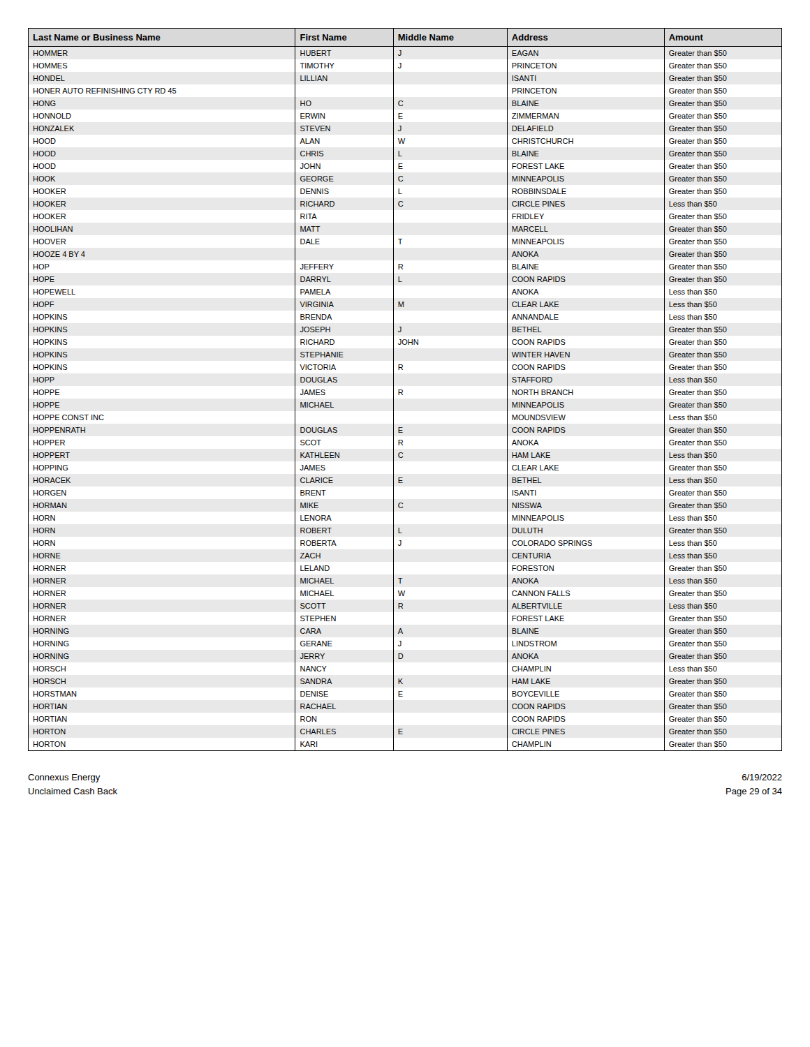| Last Name or Business Name | First Name | Middle Name | Address | Amount |
| --- | --- | --- | --- | --- |
| HOMMER | HUBERT | J | EAGAN | Greater than $50 |
| HOMMES | TIMOTHY | J | PRINCETON | Greater than $50 |
| HONDEL | LILLIAN | | ISANTI | Greater than $50 |
| HONER AUTO REFINISHING CTY RD 45 | | | PRINCETON | Greater than $50 |
| HONG | HO | C | BLAINE | Greater than $50 |
| HONNOLD | ERWIN | E | ZIMMERMAN | Greater than $50 |
| HONZALEK | STEVEN | J | DELAFIELD | Greater than $50 |
| HOOD | ALAN | W | CHRISTCHURCH | Greater than $50 |
| HOOD | CHRIS | L | BLAINE | Greater than $50 |
| HOOD | JOHN | E | FOREST LAKE | Greater than $50 |
| HOOK | GEORGE | C | MINNEAPOLIS | Greater than $50 |
| HOOKER | DENNIS | L | ROBBINSDALE | Greater than $50 |
| HOOKER | RICHARD | C | CIRCLE PINES | Less than $50 |
| HOOKER | RITA | | FRIDLEY | Greater than $50 |
| HOOLIHAN | MATT | | MARCELL | Greater than $50 |
| HOOVER | DALE | T | MINNEAPOLIS | Greater than $50 |
| HOOZE 4 BY 4 | | | ANOKA | Greater than $50 |
| HOP | JEFFERY | R | BLAINE | Greater than $50 |
| HOPE | DARRYL | L | COON RAPIDS | Greater than $50 |
| HOPEWELL | PAMELA | | ANOKA | Less than $50 |
| HOPF | VIRGINIA | M | CLEAR LAKE | Less than $50 |
| HOPKINS | BRENDA | | ANNANDALE | Less than $50 |
| HOPKINS | JOSEPH | J | BETHEL | Greater than $50 |
| HOPKINS | RICHARD | JOHN | COON RAPIDS | Greater than $50 |
| HOPKINS | STEPHANIE | | WINTER HAVEN | Greater than $50 |
| HOPKINS | VICTORIA | R | COON RAPIDS | Greater than $50 |
| HOPP | DOUGLAS | | STAFFORD | Less than $50 |
| HOPPE | JAMES | R | NORTH BRANCH | Greater than $50 |
| HOPPE | MICHAEL | | MINNEAPOLIS | Greater than $50 |
| HOPPE CONST INC | | | MOUNDSVIEW | Less than $50 |
| HOPPENRATH | DOUGLAS | E | COON RAPIDS | Greater than $50 |
| HOPPER | SCOT | R | ANOKA | Greater than $50 |
| HOPPERT | KATHLEEN | C | HAM LAKE | Less than $50 |
| HOPPING | JAMES | | CLEAR LAKE | Greater than $50 |
| HORACEK | CLARICE | E | BETHEL | Less than $50 |
| HORGEN | BRENT | | ISANTI | Greater than $50 |
| HORMAN | MIKE | C | NISSWA | Greater than $50 |
| HORN | LENORA | | MINNEAPOLIS | Less than $50 |
| HORN | ROBERT | L | DULUTH | Greater than $50 |
| HORN | ROBERTA | J | COLORADO SPRINGS | Less than $50 |
| HORNE | ZACH | | CENTURIA | Less than $50 |
| HORNER | LELAND | | FORESTON | Greater than $50 |
| HORNER | MICHAEL | T | ANOKA | Less than $50 |
| HORNER | MICHAEL | W | CANNON FALLS | Greater than $50 |
| HORNER | SCOTT | R | ALBERTVILLE | Less than $50 |
| HORNER | STEPHEN | | FOREST LAKE | Greater than $50 |
| HORNING | CARA | A | BLAINE | Greater than $50 |
| HORNING | GERANE | J | LINDSTROM | Greater than $50 |
| HORNING | JERRY | D | ANOKA | Greater than $50 |
| HORSCH | NANCY | | CHAMPLIN | Less than $50 |
| HORSCH | SANDRA | K | HAM LAKE | Greater than $50 |
| HORSTMAN | DENISE | E | BOYCEVILLE | Greater than $50 |
| HORTIAN | RACHAEL | | COON RAPIDS | Greater than $50 |
| HORTIAN | RON | | COON RAPIDS | Greater than $50 |
| HORTON | CHARLES | E | CIRCLE PINES | Greater than $50 |
| HORTON | KARI | | CHAMPLIN | Greater than $50 |
Connexus Energy
Unclaimed Cash Back
6/19/2022
Page 29 of 34